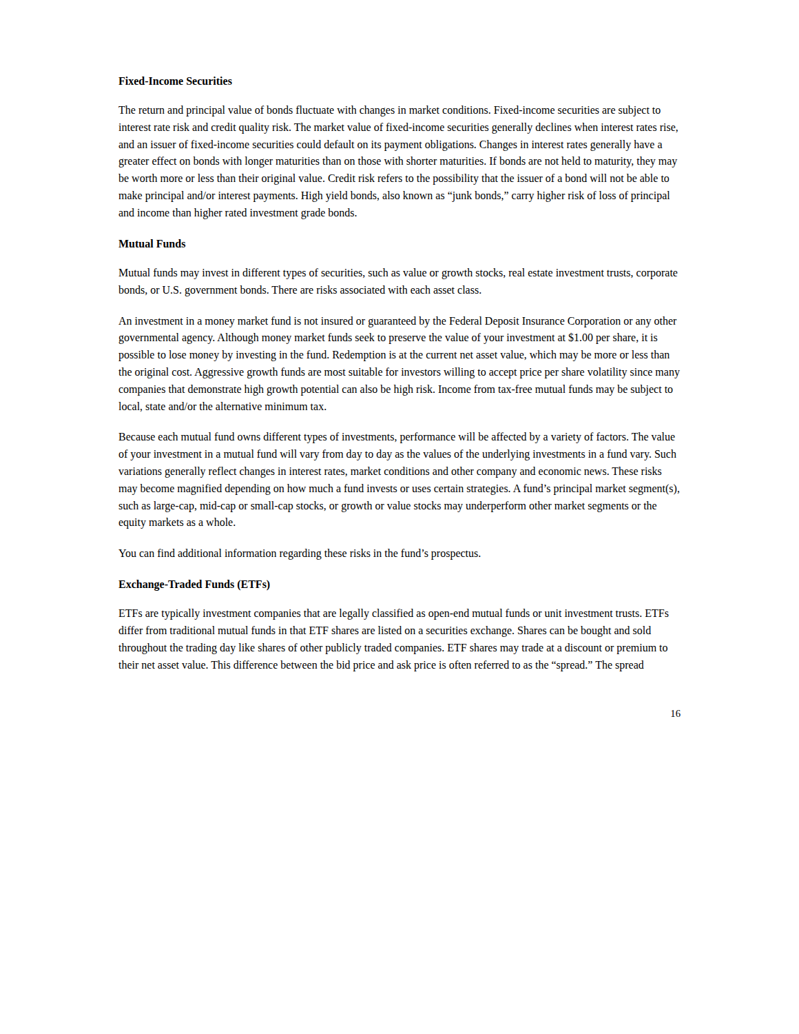Fixed-Income Securities
The return and principal value of bonds fluctuate with changes in market conditions. Fixed-income securities are subject to interest rate risk and credit quality risk. The market value of fixed-income securities generally declines when interest rates rise, and an issuer of fixed-income securities could default on its payment obligations. Changes in interest rates generally have a greater effect on bonds with longer maturities than on those with shorter maturities. If bonds are not held to maturity, they may be worth more or less than their original value. Credit risk refers to the possibility that the issuer of a bond will not be able to make principal and/or interest payments. High yield bonds, also known as “junk bonds,” carry higher risk of loss of principal and income than higher rated investment grade bonds.
Mutual Funds
Mutual funds may invest in different types of securities, such as value or growth stocks, real estate investment trusts, corporate bonds, or U.S. government bonds. There are risks associated with each asset class.
An investment in a money market fund is not insured or guaranteed by the Federal Deposit Insurance Corporation or any other governmental agency. Although money market funds seek to preserve the value of your investment at $1.00 per share, it is possible to lose money by investing in the fund. Redemption is at the current net asset value, which may be more or less than the original cost. Aggressive growth funds are most suitable for investors willing to accept price per share volatility since many companies that demonstrate high growth potential can also be high risk. Income from tax-free mutual funds may be subject to local, state and/or the alternative minimum tax.
Because each mutual fund owns different types of investments, performance will be affected by a variety of factors. The value of your investment in a mutual fund will vary from day to day as the values of the underlying investments in a fund vary. Such variations generally reflect changes in interest rates, market conditions and other company and economic news. These risks may become magnified depending on how much a fund invests or uses certain strategies. A fund’s principal market segment(s), such as large-cap, mid-cap or small-cap stocks, or growth or value stocks may underperform other market segments or the equity markets as a whole.
You can find additional information regarding these risks in the fund’s prospectus.
Exchange-Traded Funds (ETFs)
ETFs are typically investment companies that are legally classified as open-end mutual funds or unit investment trusts. ETFs differ from traditional mutual funds in that ETF shares are listed on a securities exchange. Shares can be bought and sold throughout the trading day like shares of other publicly traded companies. ETF shares may trade at a discount or premium to their net asset value. This difference between the bid price and ask price is often referred to as the “spread.” The spread
16